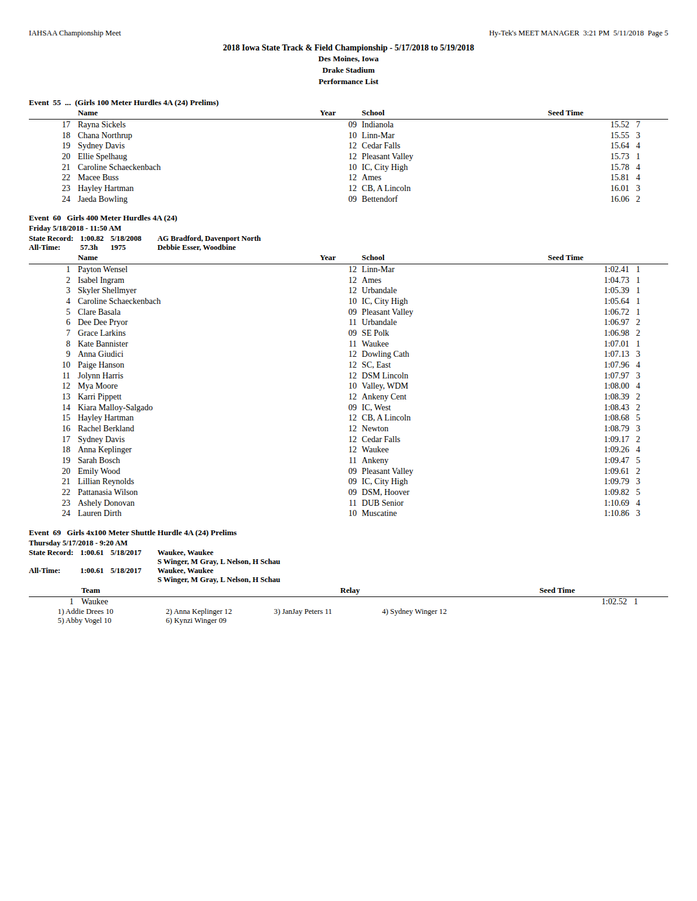IAHSAA Championship Meet
Hy-Tek's MEET MANAGER 3:21 PM 5/11/2018 Page 5
2018 Iowa State Track & Field Championship - 5/17/2018 to 5/19/2018
Des Moines, Iowa
Drake Stadium
Performance List
Event 55 ... (Girls 100 Meter Hurdles 4A (24) Prelims)
| | Name | Year | School | Seed Time | |
| --- | --- | --- | --- | --- | --- |
| 17 | Rayna Sickels | 09 | Indianola | 15.52 | 7 |
| 18 | Chana Northrup | 10 | Linn-Mar | 15.55 | 3 |
| 19 | Sydney Davis | 12 | Cedar Falls | 15.64 | 4 |
| 20 | Ellie Spelhaug | 12 | Pleasant Valley | 15.73 | 1 |
| 21 | Caroline Schaeckenbach | 10 | IC, City High | 15.78 | 4 |
| 22 | Macee Buss | 12 | Ames | 15.81 | 4 |
| 23 | Hayley Hartman | 12 | CB, A Lincoln | 16.01 | 3 |
| 24 | Jaeda Bowling | 09 | Bettendorf | 16.06 | 2 |
Event 60 Girls 400 Meter Hurdles 4A (24)
Friday 5/18/2018 - 11:50 AM
| State Record: | 1:00.82 | 5/18/2008 | AG Bradford, Davenport North |
| All-Time: | 57.3h | 1975 | Debbie Esser, Woodbine |
| | Name | Year | School | Seed Time | |
| --- | --- | --- | --- | --- | --- |
| 1 | Payton Wensel | 12 | Linn-Mar | 1:02.41 | 1 |
| 2 | Isabel Ingram | 12 | Ames | 1:04.73 | 1 |
| 3 | Skyler Shellmyer | 12 | Urbandale | 1:05.39 | 1 |
| 4 | Caroline Schaeckenbach | 10 | IC, City High | 1:05.64 | 1 |
| 5 | Clare Basala | 09 | Pleasant Valley | 1:06.72 | 1 |
| 6 | Dee Dee Pryor | 11 | Urbandale | 1:06.97 | 2 |
| 7 | Grace Larkins | 09 | SE Polk | 1:06.98 | 2 |
| 8 | Kate Bannister | 11 | Waukee | 1:07.01 | 1 |
| 9 | Anna Giudici | 12 | Dowling Cath | 1:07.13 | 3 |
| 10 | Paige Hanson | 12 | SC, East | 1:07.96 | 4 |
| 11 | Jolynn Harris | 12 | DSM Lincoln | 1:07.97 | 3 |
| 12 | Mya Moore | 10 | Valley, WDM | 1:08.00 | 4 |
| 13 | Karri Pippett | 12 | Ankeny Cent | 1:08.39 | 2 |
| 14 | Kiara Malloy-Salgado | 09 | IC, West | 1:08.43 | 2 |
| 15 | Hayley Hartman | 12 | CB, A Lincoln | 1:08.68 | 5 |
| 16 | Rachel Berkland | 12 | Newton | 1:08.79 | 3 |
| 17 | Sydney Davis | 12 | Cedar Falls | 1:09.17 | 2 |
| 18 | Anna Keplinger | 12 | Waukee | 1:09.26 | 4 |
| 19 | Sarah Bosch | 11 | Ankeny | 1:09.47 | 5 |
| 20 | Emily Wood | 09 | Pleasant Valley | 1:09.61 | 2 |
| 21 | Lillian Reynolds | 09 | IC, City High | 1:09.79 | 3 |
| 22 | Pattanasia Wilson | 09 | DSM, Hoover | 1:09.82 | 5 |
| 23 | Ashely Donovan | 11 | DUB Senior | 1:10.69 | 4 |
| 24 | Lauren Dirth | 10 | Muscatine | 1:10.86 | 3 |
Event 69 Girls 4x100 Meter Shuttle Hurdle 4A (24) Prelims
Thursday 5/17/2018 - 9:20 AM
| State Record: | 1:00.61 | 5/18/2017 | Waukee, Waukee |
| | | | S Winger, M Gray, L Nelson, H Schau |
| All-Time: | 1:00.61 | 5/18/2017 | Waukee, Waukee |
| | | | S Winger, M Gray, L Nelson, H Schau |
| | Team | Relay | Seed Time | |
| --- | --- | --- | --- | --- |
| 1 | Waukee | | 1:02.52 | 1 |
| | 1) Addie Drees 10 | 2) Anna Keplinger 12 | 3) JanJay Peters 11 | 4) Sydney Winger 12 |
| | 5) Abby Vogel 10 | 6) Kynzi Winger 09 | | |